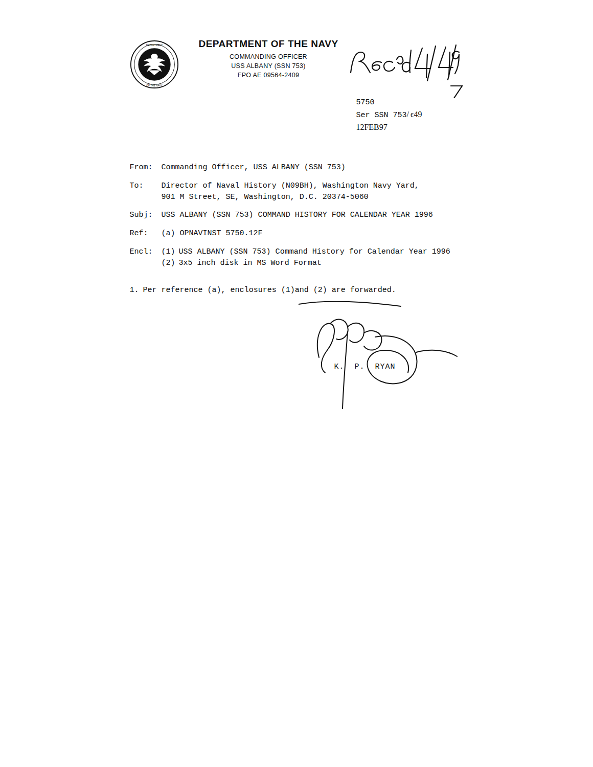DEPARTMENT OF THE NAVY
DEPARTMENT OF THE NAVY
COMMANDING OFFICER
USS ALBANY (SSN 753)
FPO AE 09564-2409
5750
Ser SSN 753/ ϵ49
12FEB97
| From: | Commanding Officer, USS ALBANY (SSN 753) |
| To: | Director of Naval History (N09BH), Washington Navy Yard, 901 M Street, SE, Washington, D.C. 20374-5060 |
| Subj: | USS ALBANY (SSN 753) COMMAND HISTORY FOR CALENDAR YEAR 1996 |
| Ref: | (a) OPNAVINST 5750.12F |
| Encl: | (1) USS ALBANY (SSN 753) Command History for Calendar Year 1996 (2) 3x5 inch disk in MS Word Format |
1. Per reference (a), enclosures (1)and (2) are forwarded.
K. P. RYAN